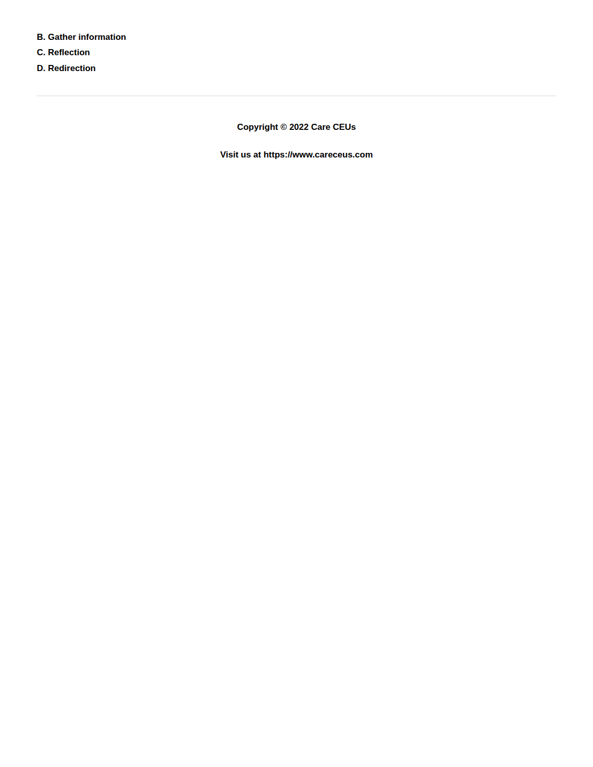B. Gather information
C. Reflection
D. Redirection
Copyright © 2022 Care CEUs
Visit us at https://www.careceus.com